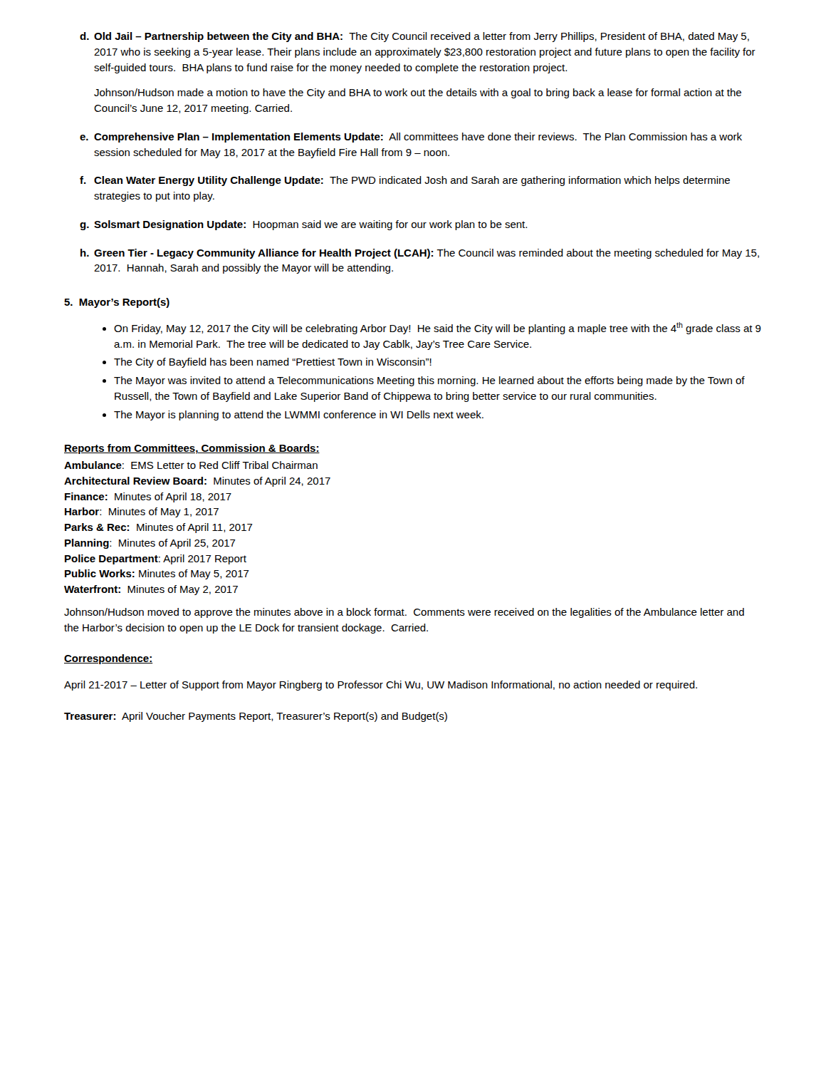d.
Old Jail – Partnership between the City and BHA: The City Council received a letter from Jerry Phillips, President of BHA, dated May 5, 2017 who is seeking a 5-year lease. Their plans include an approximately $23,800 restoration project and future plans to open the facility for self-guided tours. BHA plans to fund raise for the money needed to complete the restoration project.
Johnson/Hudson made a motion to have the City and BHA to work out the details with a goal to bring back a lease for formal action at the Council’s June 12, 2017 meeting. Carried.
e.
Comprehensive Plan – Implementation Elements Update: All committees have done their reviews. The Plan Commission has a work session scheduled for May 18, 2017 at the Bayfield Fire Hall from 9 – noon.
f.
Clean Water Energy Utility Challenge Update: The PWD indicated Josh and Sarah are gathering information which helps determine strategies to put into play.
g.
Solsmart Designation Update: Hoopman said we are waiting for our work plan to be sent.
h.
Green Tier - Legacy Community Alliance for Health Project (LCAH): The Council was reminded about the meeting scheduled for May 15, 2017. Hannah, Sarah and possibly the Mayor will be attending.
5. Mayor’s Report(s)
On Friday, May 12, 2017 the City will be celebrating Arbor Day! He said the City will be planting a maple tree with the 4th grade class at 9 a.m. in Memorial Park. The tree will be dedicated to Jay Cablk, Jay’s Tree Care Service.
The City of Bayfield has been named “Prettiest Town in Wisconsin”!
The Mayor was invited to attend a Telecommunications Meeting this morning. He learned about the efforts being made by the Town of Russell, the Town of Bayfield and Lake Superior Band of Chippewa to bring better service to our rural communities.
The Mayor is planning to attend the LWMMI conference in WI Dells next week.
Reports from Committees, Commission & Boards:
Ambulance: EMS Letter to Red Cliff Tribal Chairman
Architectural Review Board: Minutes of April 24, 2017
Finance: Minutes of April 18, 2017
Harbor: Minutes of May 1, 2017
Parks & Rec: Minutes of April 11, 2017
Planning: Minutes of April 25, 2017
Police Department: April 2017 Report
Public Works: Minutes of May 5, 2017
Waterfront: Minutes of May 2, 2017
Johnson/Hudson moved to approve the minutes above in a block format. Comments were received on the legalities of the Ambulance letter and the Harbor’s decision to open up the LE Dock for transient dockage. Carried.
Correspondence:
April 21-2017 – Letter of Support from Mayor Ringberg to Professor Chi Wu, UW Madison Informational, no action needed or required.
Treasurer: April Voucher Payments Report, Treasurer’s Report(s) and Budget(s)